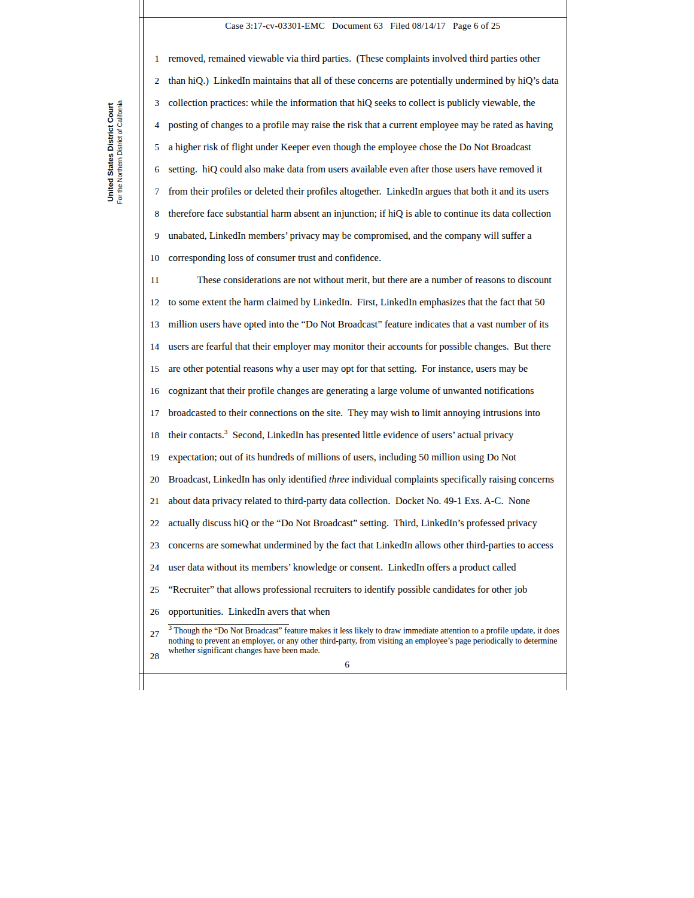United States District Court For the Northern District of California
Case 3:17-cv-03301-EMC Document 63 Filed 08/14/17 Page 6 of 25
1
2
3
4
5
6
7
8
9
10
11
12
13
14
15
16
17
18
19
20
21
22
23
24
25
26
27
28
removed, remained viewable via third parties. (These complaints involved third parties other than hiQ.) LinkedIn maintains that all of these concerns are potentially undermined by hiQ’s data collection practices: while the information that hiQ seeks to collect is publicly viewable, the posting of changes to a profile may raise the risk that a current employee may be rated as having a higher risk of flight under Keeper even though the employee chose the Do Not Broadcast setting. hiQ could also make data from users available even after those users have removed it from their profiles or deleted their profiles altogether. LinkedIn argues that both it and its users therefore face substantial harm absent an injunction; if hiQ is able to continue its data collection unabated, LinkedIn members’ privacy may be compromised, and the company will suffer a corresponding loss of consumer trust and confidence.
These considerations are not without merit, but there are a number of reasons to discount to some extent the harm claimed by LinkedIn. First, LinkedIn emphasizes that the fact that 50 million users have opted into the “Do Not Broadcast” feature indicates that a vast number of its users are fearful that their employer may monitor their accounts for possible changes. But there are other potential reasons why a user may opt for that setting. For instance, users may be cognizant that their profile changes are generating a large volume of unwanted notifications broadcasted to their connections on the site. They may wish to limit annoying intrusions into their contacts.3 Second, LinkedIn has presented little evidence of users’ actual privacy expectation; out of its hundreds of millions of users, including 50 million using Do Not Broadcast, LinkedIn has only identified three individual complaints specifically raising concerns about data privacy related to third-party data collection. Docket No. 49-1 Exs. A-C. None actually discuss hiQ or the “Do Not Broadcast” setting. Third, LinkedIn’s professed privacy concerns are somewhat undermined by the fact that LinkedIn allows other third-parties to access user data without its members’ knowledge or consent. LinkedIn offers a product called “Recruiter” that allows professional recruiters to identify possible candidates for other job opportunities. LinkedIn avers that when
3 Though the “Do Not Broadcast” feature makes it less likely to draw immediate attention to a profile update, it does nothing to prevent an employer, or any other third-party, from visiting an employee’s page periodically to determine whether significant changes have been made.
6